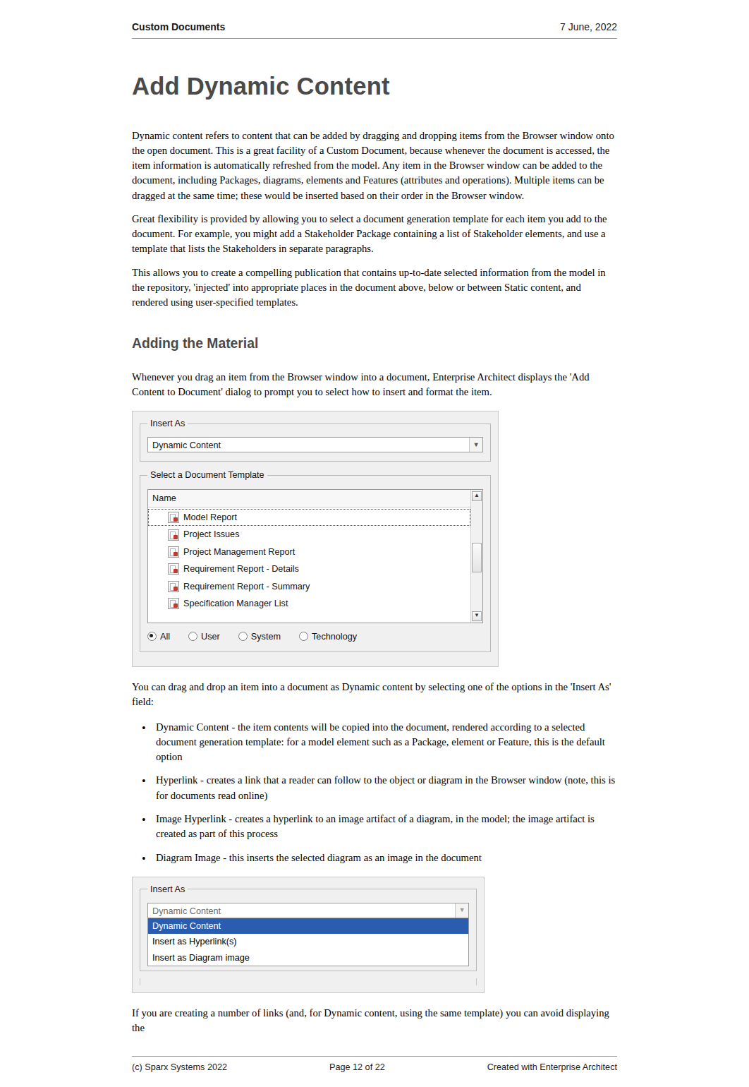Custom Documents 7 June, 2022
Add Dynamic Content
Dynamic content refers to content that can be added by dragging and dropping items from the Browser window onto the open document. This is a great facility of a Custom Document, because whenever the document is accessed, the item information is automatically refreshed from the model. Any item in the Browser window can be added to the document, including Packages, diagrams, elements and Features (attributes and operations). Multiple items can be dragged at the same time; these would be inserted based on their order in the Browser window.
Great flexibility is provided by allowing you to select a document generation template for each item you add to the document. For example, you might add a Stakeholder Package containing a list of Stakeholder elements, and use a template that lists the Stakeholders in separate paragraphs.
This allows you to create a compelling publication that contains up-to-date selected information from the model in the repository, 'injected' into appropriate places in the document above, below or between Static content, and rendered using user-specified templates.
Adding the Material
Whenever you drag an item from the Browser window into a document, Enterprise Architect displays the 'Add Content to Document' dialog to prompt you to select how to insert and format the item.
Insert As
Dynamic Content
▼
Select a Document Template
Name
Model Report
Project Issues
Project Management Report
Requirement Report - Details
Requirement Report - Summary
Specification Manager List
▲
▼
All User System Technology
You can drag and drop an item into a document as Dynamic content by selecting one of the options in the 'Insert As' field:
Dynamic Content - the item contents will be copied into the document, rendered according to a selected document generation template: for a model element such as a Package, element or Feature, this is the default option
Hyperlink - creates a link that a reader can follow to the object or diagram in the Browser window (note, this is for documents read online)
Image Hyperlink - creates a hyperlink to an image artifact of a diagram, in the model; the image artifact is created as part of this process
Diagram Image - this inserts the selected diagram as an image in the document
Insert As
Dynamic Content
▼
Dynamic Content
Insert as Hyperlink(s)
Insert as Diagram image
If you are creating a number of links (and, for Dynamic content, using the same template) you can avoid displaying the
(c) Sparx Systems 2022 Page 12 of 22 Created with Enterprise Architect